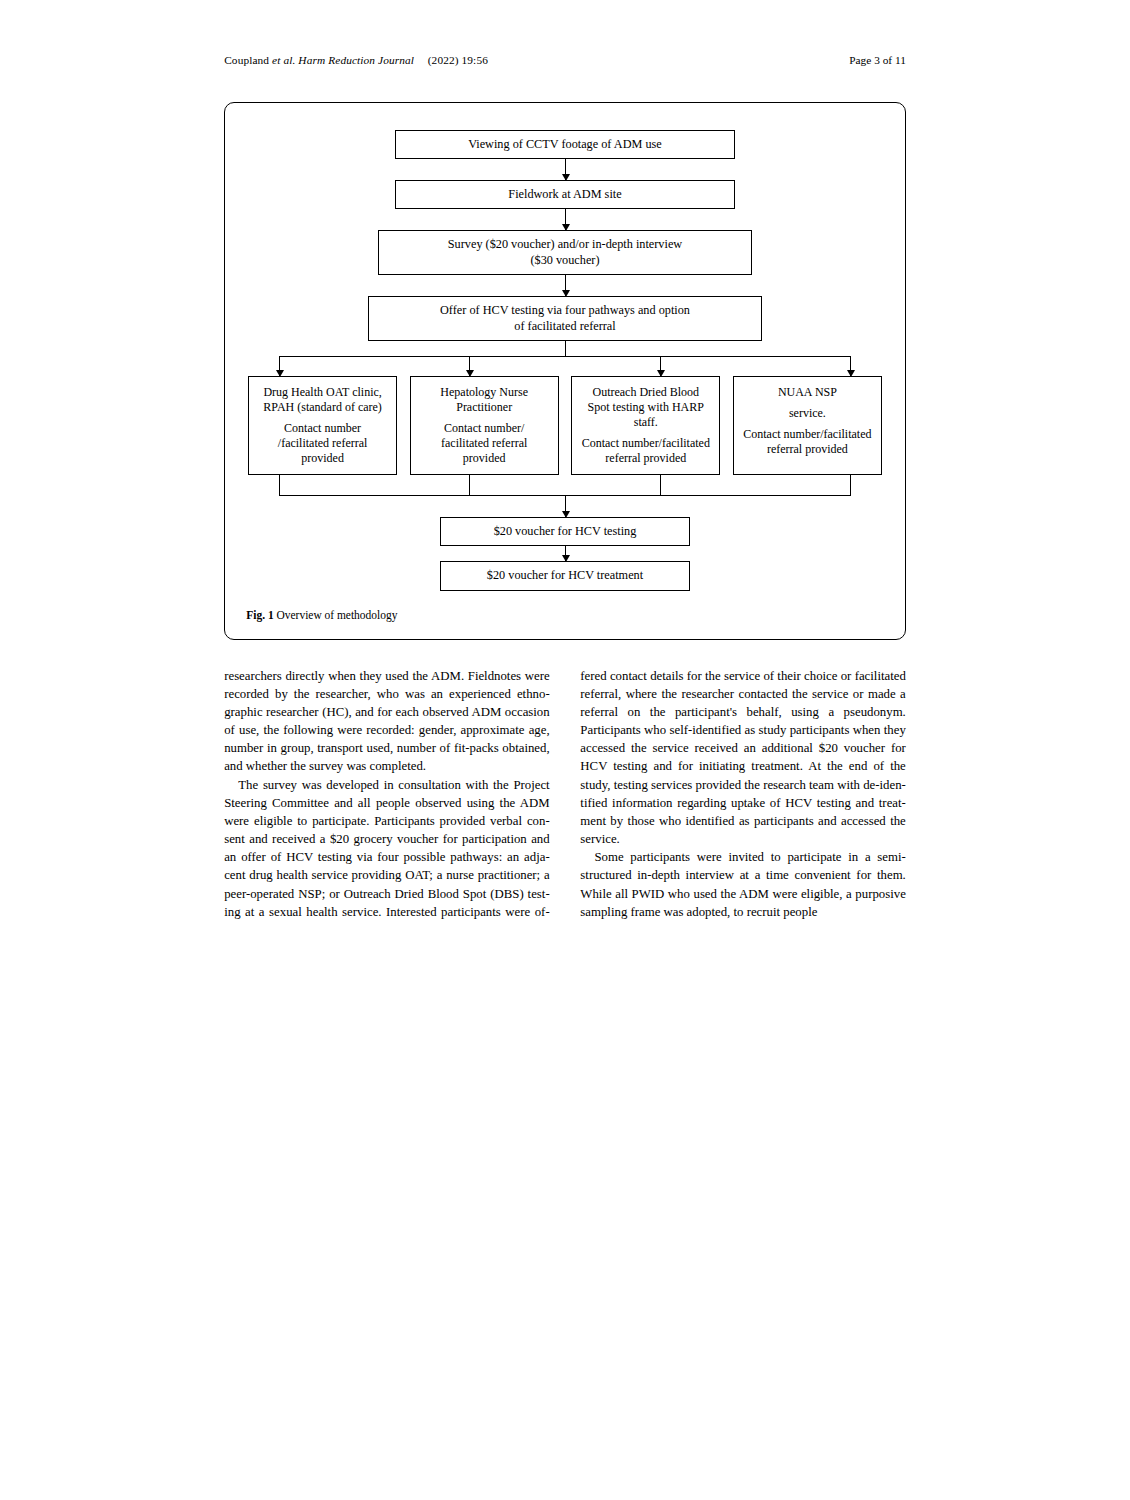Coupland et al. Harm Reduction Journal(2022) 19:56
Page 3 of 11
Viewing of CCTV footage of ADM use
Fieldwork at ADM site
Survey ($20 voucher) and/or in-depth interview
($30 voucher)
Offer of HCV testing via four pathways and option
of facilitated referral
Drug Health OAT clinic, RPAH (standard of care)
Contact number /facilitated referral provided
Hepatology Nurse Practitioner
Contact number/ facilitated referral provided
Outreach Dried Blood Spot testing with HARP staff.
Contact number/facilitated referral provided
NUAA NSP
service.
Contact number/facilitated referral provided
$20 voucher for HCV testing
$20 voucher for HCV treatment
Fig. 1 Overview of methodology
researchers directly when they used the ADM. Fieldnotes were recorded by the researcher, who was an experienced ethnographic researcher (HC), and for each observed ADM occasion of use, the following were recorded: gender, approximate age, number in group, transport used, number of fit-packs obtained, and whether the survey was completed.
The survey was developed in consultation with the Project Steering Committee and all people observed using the ADM were eligible to participate. Participants provided verbal consent and received a $20 grocery voucher for participation and an offer of HCV testing via four possible pathways: an adjacent drug health service providing OAT; a nurse practitioner; a peer-operated NSP; or Outreach Dried Blood Spot (DBS) testing at a sexual health service. Interested participants were offered contact details for the service of their choice or facilitated referral, where the researcher contacted the service or made a referral on the participant's behalf, using a pseudonym. Participants who self-identified as study participants when they accessed the service received an additional $20 voucher for HCV testing and for initiating treatment. At the end of the study, testing services provided the research team with de-identified information regarding uptake of HCV testing and treatment by those who identified as participants and accessed the service.
Some participants were invited to participate in a semi-structured in-depth interview at a time convenient for them. While all PWID who used the ADM were eligible, a purposive sampling frame was adopted, to recruit people